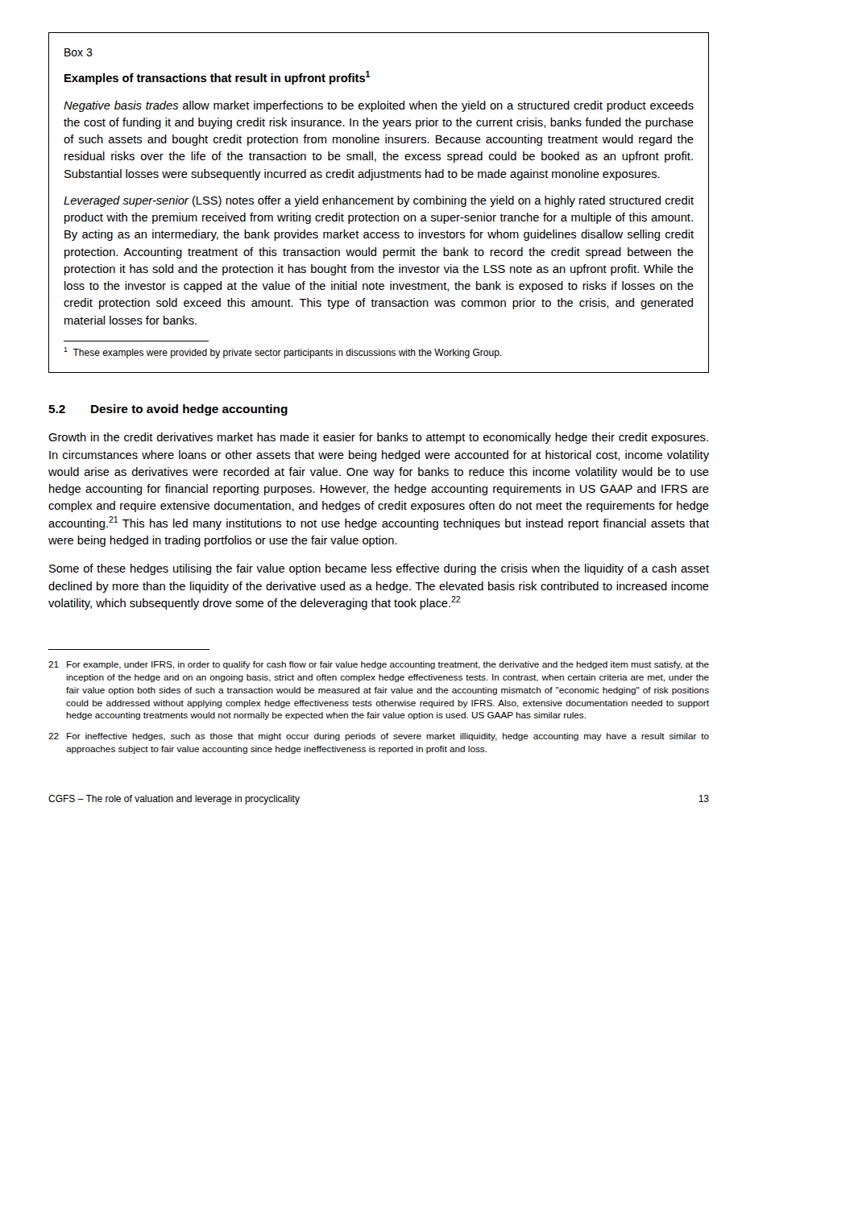Box 3
Examples of transactions that result in upfront profits1
Negative basis trades allow market imperfections to be exploited when the yield on a structured credit product exceeds the cost of funding it and buying credit risk insurance. In the years prior to the current crisis, banks funded the purchase of such assets and bought credit protection from monoline insurers. Because accounting treatment would regard the residual risks over the life of the transaction to be small, the excess spread could be booked as an upfront profit. Substantial losses were subsequently incurred as credit adjustments had to be made against monoline exposures.
Leveraged super-senior (LSS) notes offer a yield enhancement by combining the yield on a highly rated structured credit product with the premium received from writing credit protection on a super-senior tranche for a multiple of this amount. By acting as an intermediary, the bank provides market access to investors for whom guidelines disallow selling credit protection. Accounting treatment of this transaction would permit the bank to record the credit spread between the protection it has sold and the protection it has bought from the investor via the LSS note as an upfront profit. While the loss to the investor is capped at the value of the initial note investment, the bank is exposed to risks if losses on the credit protection sold exceed this amount. This type of transaction was common prior to the crisis, and generated material losses for banks.
1 These examples were provided by private sector participants in discussions with the Working Group.
5.2 Desire to avoid hedge accounting
Growth in the credit derivatives market has made it easier for banks to attempt to economically hedge their credit exposures. In circumstances where loans or other assets that were being hedged were accounted for at historical cost, income volatility would arise as derivatives were recorded at fair value. One way for banks to reduce this income volatility would be to use hedge accounting for financial reporting purposes. However, the hedge accounting requirements in US GAAP and IFRS are complex and require extensive documentation, and hedges of credit exposures often do not meet the requirements for hedge accounting.21 This has led many institutions to not use hedge accounting techniques but instead report financial assets that were being hedged in trading portfolios or use the fair value option.
Some of these hedges utilising the fair value option became less effective during the crisis when the liquidity of a cash asset declined by more than the liquidity of the derivative used as a hedge. The elevated basis risk contributed to increased income volatility, which subsequently drove some of the deleveraging that took place.22
21 For example, under IFRS, in order to qualify for cash flow or fair value hedge accounting treatment, the derivative and the hedged item must satisfy, at the inception of the hedge and on an ongoing basis, strict and often complex hedge effectiveness tests. In contrast, when certain criteria are met, under the fair value option both sides of such a transaction would be measured at fair value and the accounting mismatch of "economic hedging" of risk positions could be addressed without applying complex hedge effectiveness tests otherwise required by IFRS. Also, extensive documentation needed to support hedge accounting treatments would not normally be expected when the fair value option is used. US GAAP has similar rules.
22 For ineffective hedges, such as those that might occur during periods of severe market illiquidity, hedge accounting may have a result similar to approaches subject to fair value accounting since hedge ineffectiveness is reported in profit and loss.
CGFS – The role of valuation and leverage in procyclicality 13